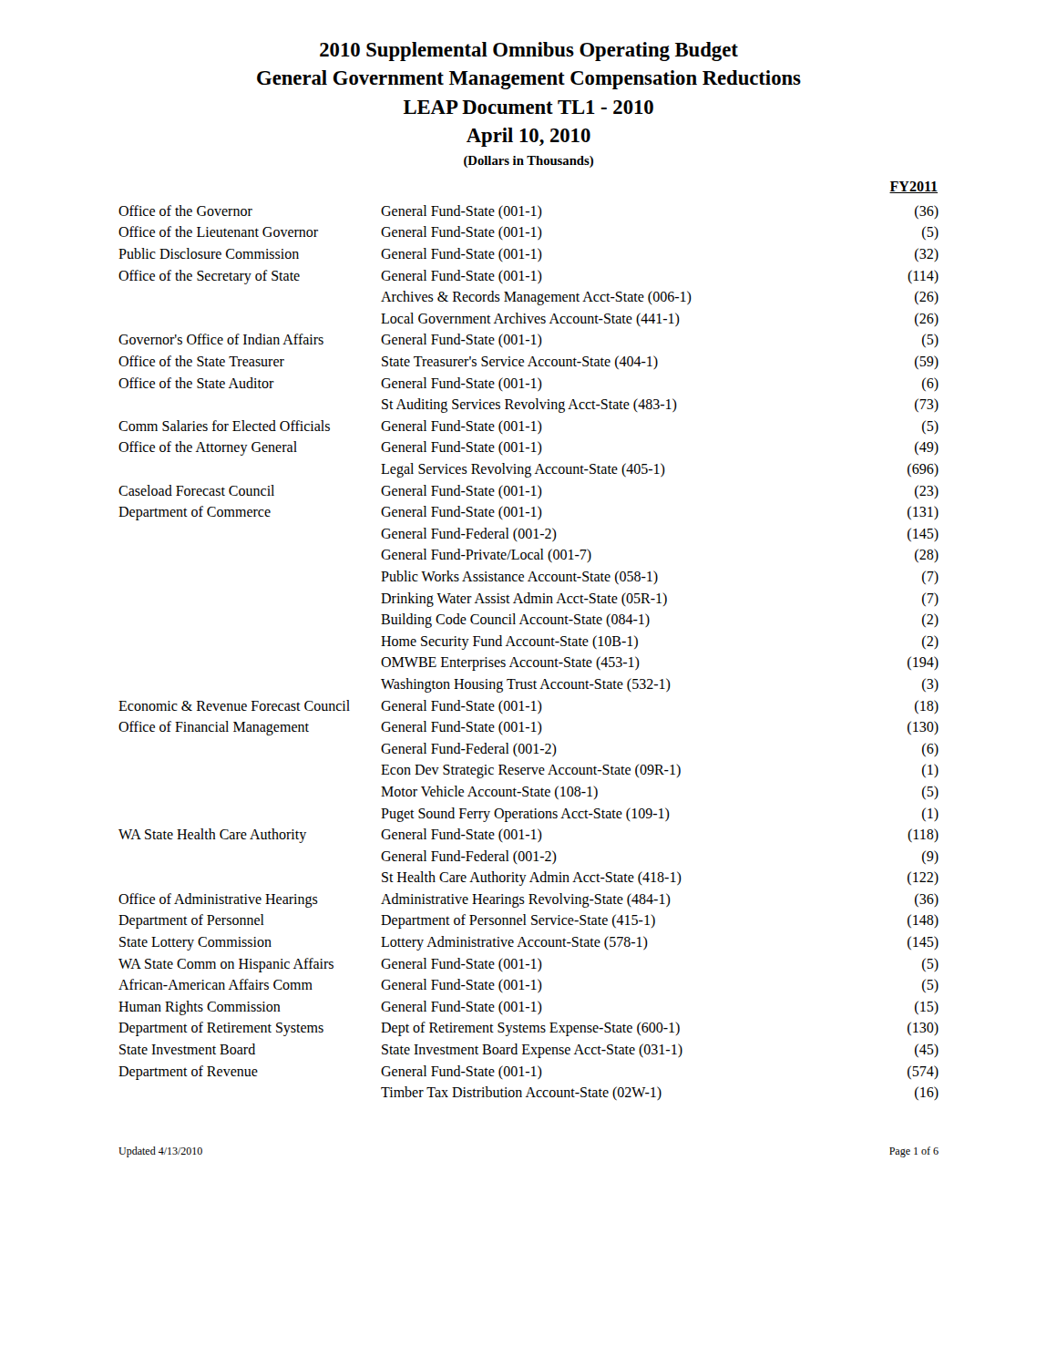2010 Supplemental Omnibus Operating Budget
General Government Management Compensation Reductions
LEAP Document TL1 - 2010
April 10, 2010
(Dollars in Thousands)
| | | FY2011 |
| --- | --- | --- |
| Office of the Governor | General Fund-State (001-1) | (36) |
| Office of the Lieutenant Governor | General Fund-State (001-1) | (5) |
| Public Disclosure Commission | General Fund-State (001-1) | (32) |
| Office of the Secretary of State | General Fund-State (001-1) | (114) |
| | Archives & Records Management Acct-State (006-1) | (26) |
| | Local Government Archives Account-State (441-1) | (26) |
| Governor's Office of Indian Affairs | General Fund-State (001-1) | (5) |
| Office of the State Treasurer | State Treasurer's Service Account-State (404-1) | (59) |
| Office of the State Auditor | General Fund-State (001-1) | (6) |
| | St Auditing Services Revolving Acct-State (483-1) | (73) |
| Comm Salaries for Elected Officials | General Fund-State (001-1) | (5) |
| Office of the Attorney General | General Fund-State (001-1) | (49) |
| | Legal Services Revolving Account-State (405-1) | (696) |
| Caseload Forecast Council | General Fund-State (001-1) | (23) |
| Department of Commerce | General Fund-State (001-1) | (131) |
| | General Fund-Federal (001-2) | (145) |
| | General Fund-Private/Local (001-7) | (28) |
| | Public Works Assistance Account-State (058-1) | (7) |
| | Drinking Water Assist Admin Acct-State (05R-1) | (7) |
| | Building Code Council Account-State (084-1) | (2) |
| | Home Security Fund Account-State (10B-1) | (2) |
| | OMWBE Enterprises Account-State (453-1) | (194) |
| | Washington Housing Trust Account-State (532-1) | (3) |
| Economic & Revenue Forecast Council | General Fund-State (001-1) | (18) |
| Office of Financial Management | General Fund-State (001-1) | (130) |
| | General Fund-Federal (001-2) | (6) |
| | Econ Dev Strategic Reserve Account-State (09R-1) | (1) |
| | Motor Vehicle Account-State (108-1) | (5) |
| | Puget Sound Ferry Operations Acct-State (109-1) | (1) |
| WA State Health Care Authority | General Fund-State (001-1) | (118) |
| | General Fund-Federal (001-2) | (9) |
| | St Health Care Authority Admin Acct-State (418-1) | (122) |
| Office of Administrative Hearings | Administrative Hearings Revolving-State (484-1) | (36) |
| Department of Personnel | Department of Personnel Service-State (415-1) | (148) |
| State Lottery Commission | Lottery Administrative Account-State (578-1) | (145) |
| WA State Comm on Hispanic Affairs | General Fund-State (001-1) | (5) |
| African-American Affairs Comm | General Fund-State (001-1) | (5) |
| Human Rights Commission | General Fund-State (001-1) | (15) |
| Department of Retirement Systems | Dept of Retirement Systems Expense-State (600-1) | (130) |
| State Investment Board | State Investment Board Expense Acct-State (031-1) | (45) |
| Department of Revenue | General Fund-State (001-1) | (574) |
| | Timber Tax Distribution Account-State (02W-1) | (16) |
Updated 4/13/2010 Page 1 of 6